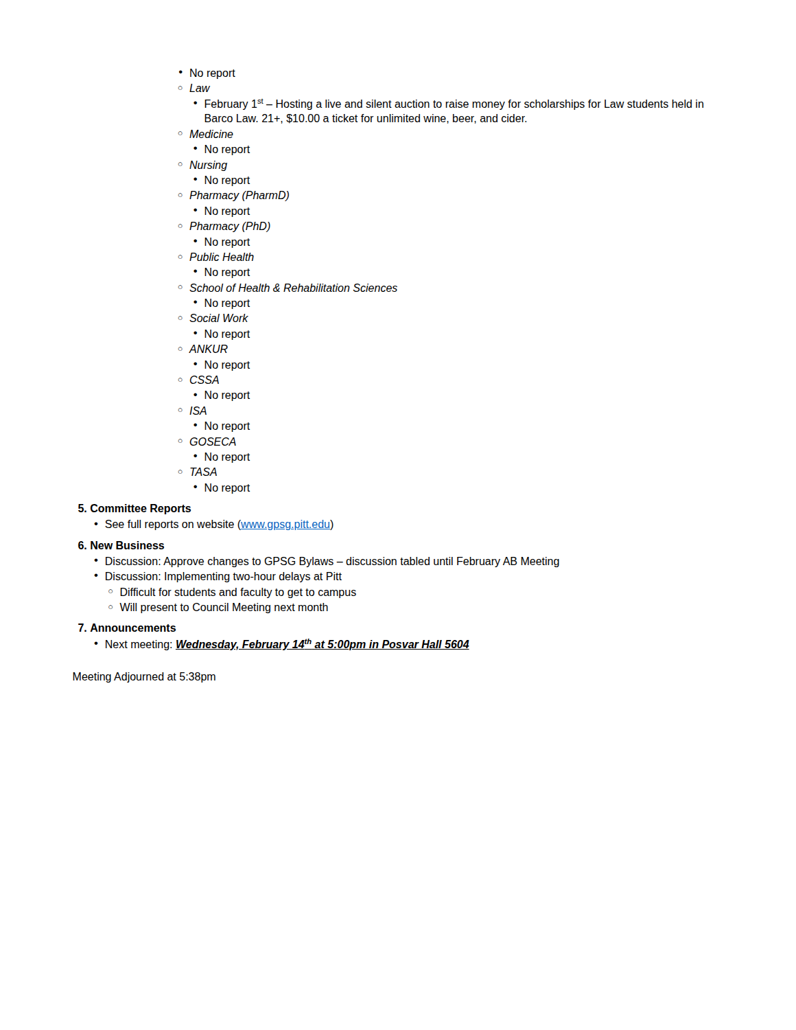No report
Law
February 1st – Hosting a live and silent auction to raise money for scholarships for Law students held in Barco Law. 21+, $10.00 a ticket for unlimited wine, beer, and cider.
Medicine
No report
Nursing
No report
Pharmacy (PharmD)
No report
Pharmacy (PhD)
No report
Public Health
No report
School of Health & Rehabilitation Sciences
No report
Social Work
No report
ANKUR
No report
CSSA
No report
ISA
No report
GOSECA
No report
TASA
No report
Committee Reports
See full reports on website (www.gpsg.pitt.edu)
New Business
Discussion: Approve changes to GPSG Bylaws – discussion tabled until February AB Meeting
Discussion: Implementing two-hour delays at Pitt
Difficult for students and faculty to get to campus
Will present to Council Meeting next month
Announcements
Next meeting: Wednesday, February 14th at 5:00pm in Posvar Hall 5604
Meeting Adjourned at 5:38pm